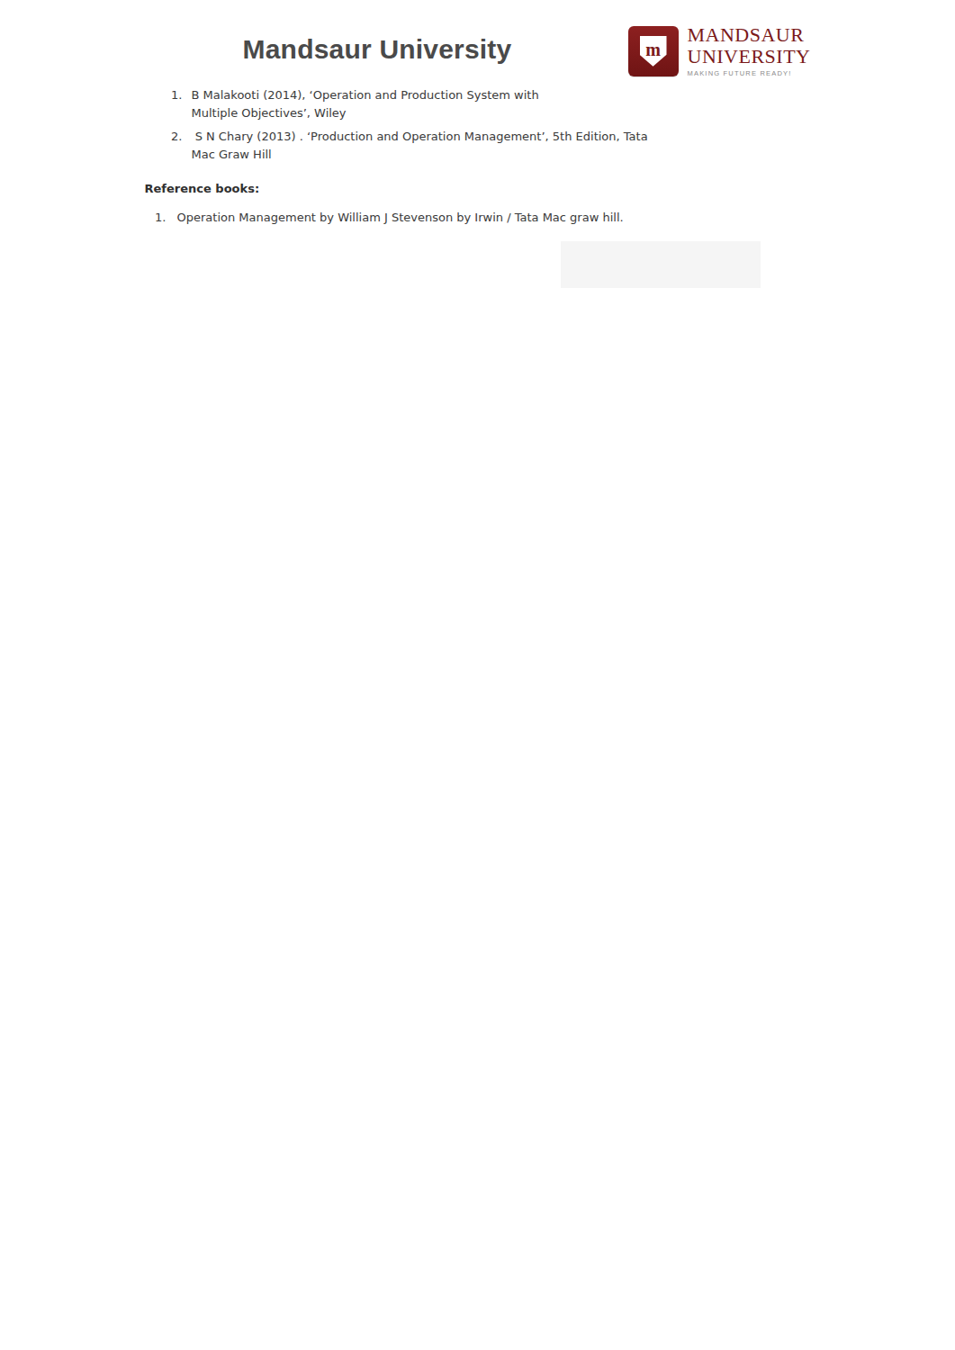Mandsaur University
MANDSAUR UNIVERSITY Making Future Ready!
B Malakooti (2014), ‘Operation and Production System with
Multiple Objectives’, Wiley
S N Chary (2013) . ‘Production and Operation Management’, 5th Edition, Tata
Mac Graw Hill
Reference books:
Operation Management by William J Stevenson by Irwin / Tata Mac graw hill.